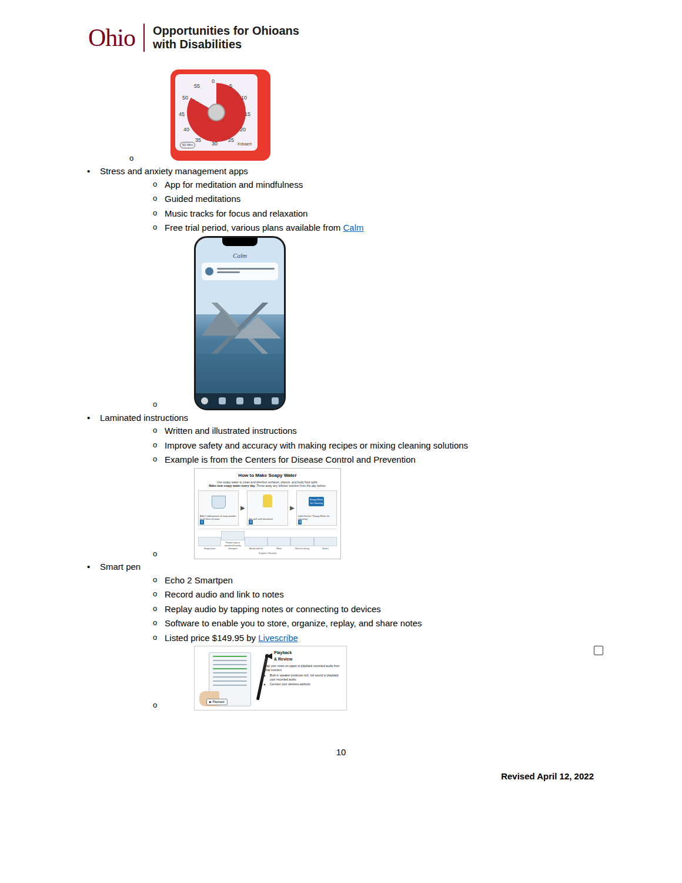Ohio
Opportunities for Ohioans
with Disabilities
o
0
5
10
15
20
25
30
35
40
45
50
55
60 Min
Xnbaert
• Stress and anxiety management apps
o App for meditation and mindfulness
o Guided meditations
o Music tracks for focus and relaxation
o Free trial period, various plans available from Calm
o
Calm
• Laminated instructions
o Written and illustrated instructions
o Improve safety and accuracy with making recipes or mixing cleaning solutions
o Example is from the Centers for Disease Control and Prevention
o
How to Make Soapy Water
Use soapy water to clean and disinfect surfaces, objects, and body fluid spills.
Make new soapy water every day. Throw away any leftover solution from the day before.
Add 5 tablespoons of soap powder to 20 litres of water
1
▶
Stir well until dissolved
2
▶
Soapy Water for Cleaning
Label bucket "Soapy Water for Cleaning"
3
Soapy water
Powder soap or powdered laundry detergent
Bucket with lid
Water
Stick for stirring
Gloves
Supplies Needed
• Smart pen
o Echo 2 Smartpen
o Record audio and link to notes
o Replay audio by tapping notes or connecting to devices
o Software to enable you to store, organize, replay, and share notes
o Listed price $149.95 by Livescribe
o
▶ Playback
Playback
& Review
Tap your notes on paper to playback recorded audio from that moment
Built-in speaker produces rich, full sound to playback your recorded audio
Connect your wireless earbuds
10
Revised April 12, 2022